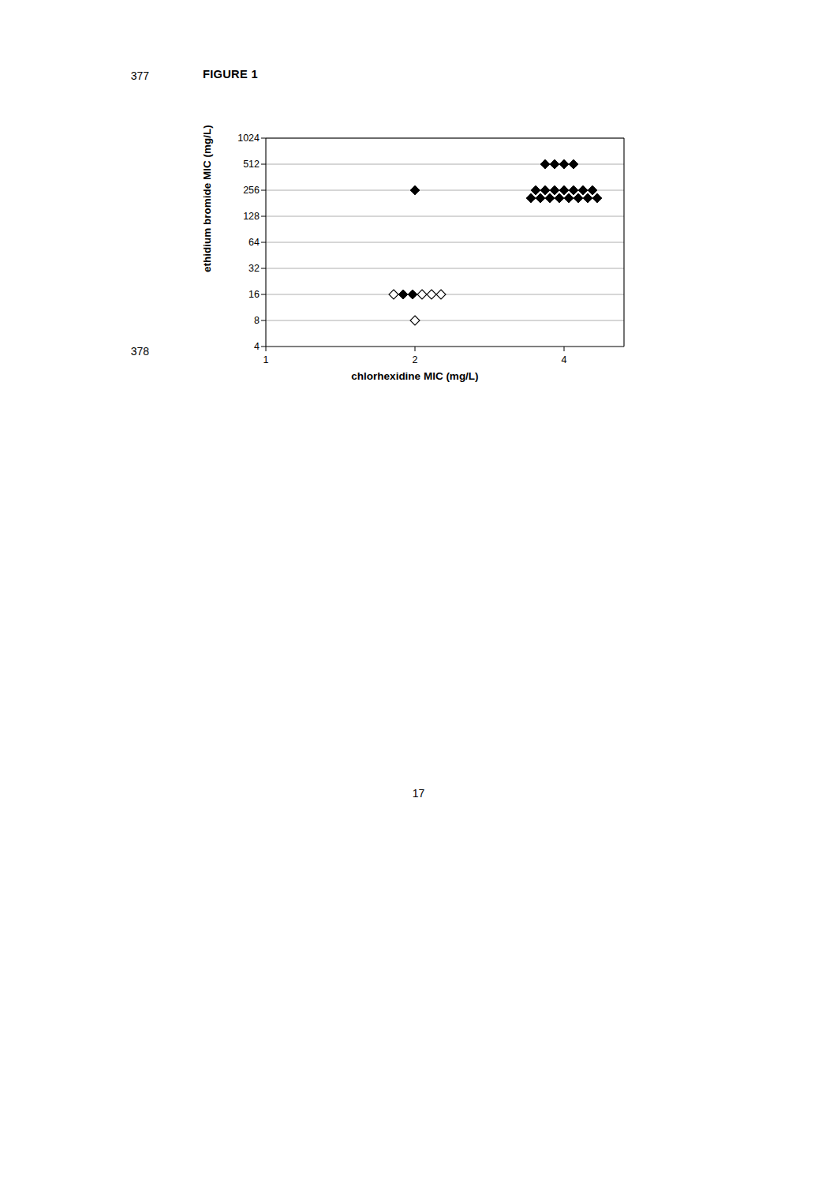377
FIGURE 1
ethidium bromide MIC (mg/L) 1024 512 256 128 64 32 16 8 4 1 2 4 chlorhexidine MIC (mg/L)
378
17